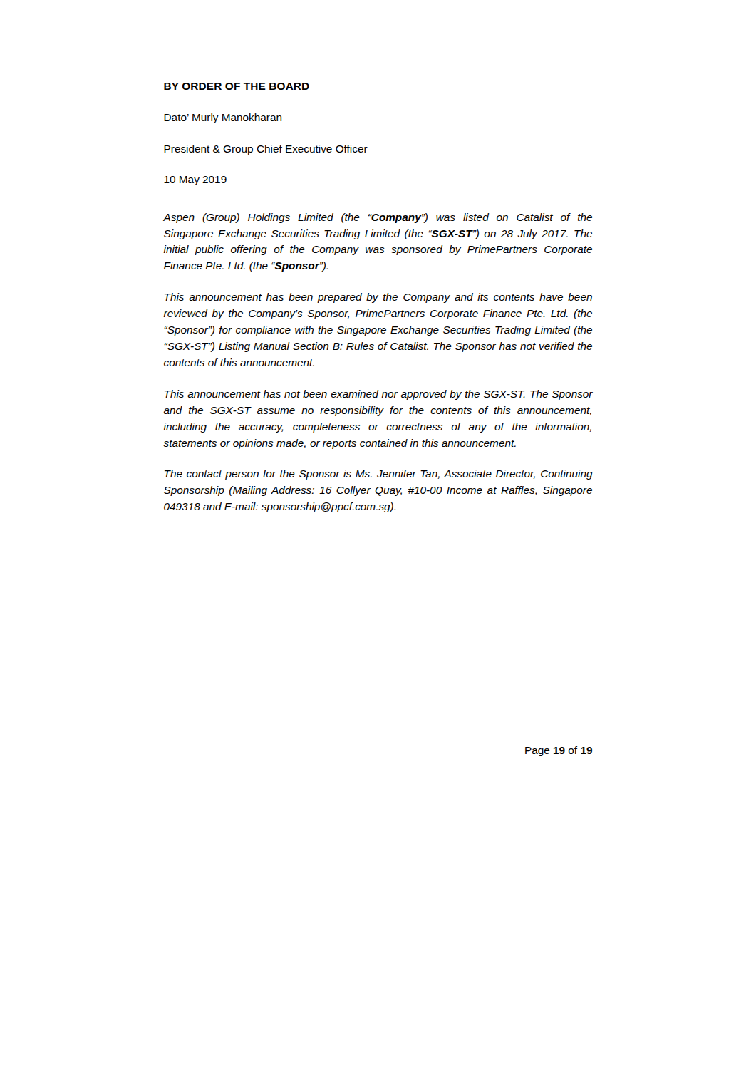BY ORDER OF THE BOARD
Dato’ Murly Manokharan
President & Group Chief Executive Officer
10 May 2019
Aspen (Group) Holdings Limited (the “Company”) was listed on Catalist of the Singapore Exchange Securities Trading Limited (the “SGX-ST”) on 28 July 2017. The initial public offering of the Company was sponsored by PrimePartners Corporate Finance Pte. Ltd. (the “Sponsor”).
This announcement has been prepared by the Company and its contents have been reviewed by the Company’s Sponsor, PrimePartners Corporate Finance Pte. Ltd. (the “Sponsor”) for compliance with the Singapore Exchange Securities Trading Limited (the “SGX-ST”) Listing Manual Section B: Rules of Catalist. The Sponsor has not verified the contents of this announcement.
This announcement has not been examined nor approved by the SGX-ST. The Sponsor and the SGX-ST assume no responsibility for the contents of this announcement, including the accuracy, completeness or correctness of any of the information, statements or opinions made, or reports contained in this announcement.
The contact person for the Sponsor is Ms. Jennifer Tan, Associate Director, Continuing Sponsorship (Mailing Address: 16 Collyer Quay, #10-00 Income at Raffles, Singapore 049318 and E-mail: sponsorship@ppcf.com.sg).
Page 19 of 19